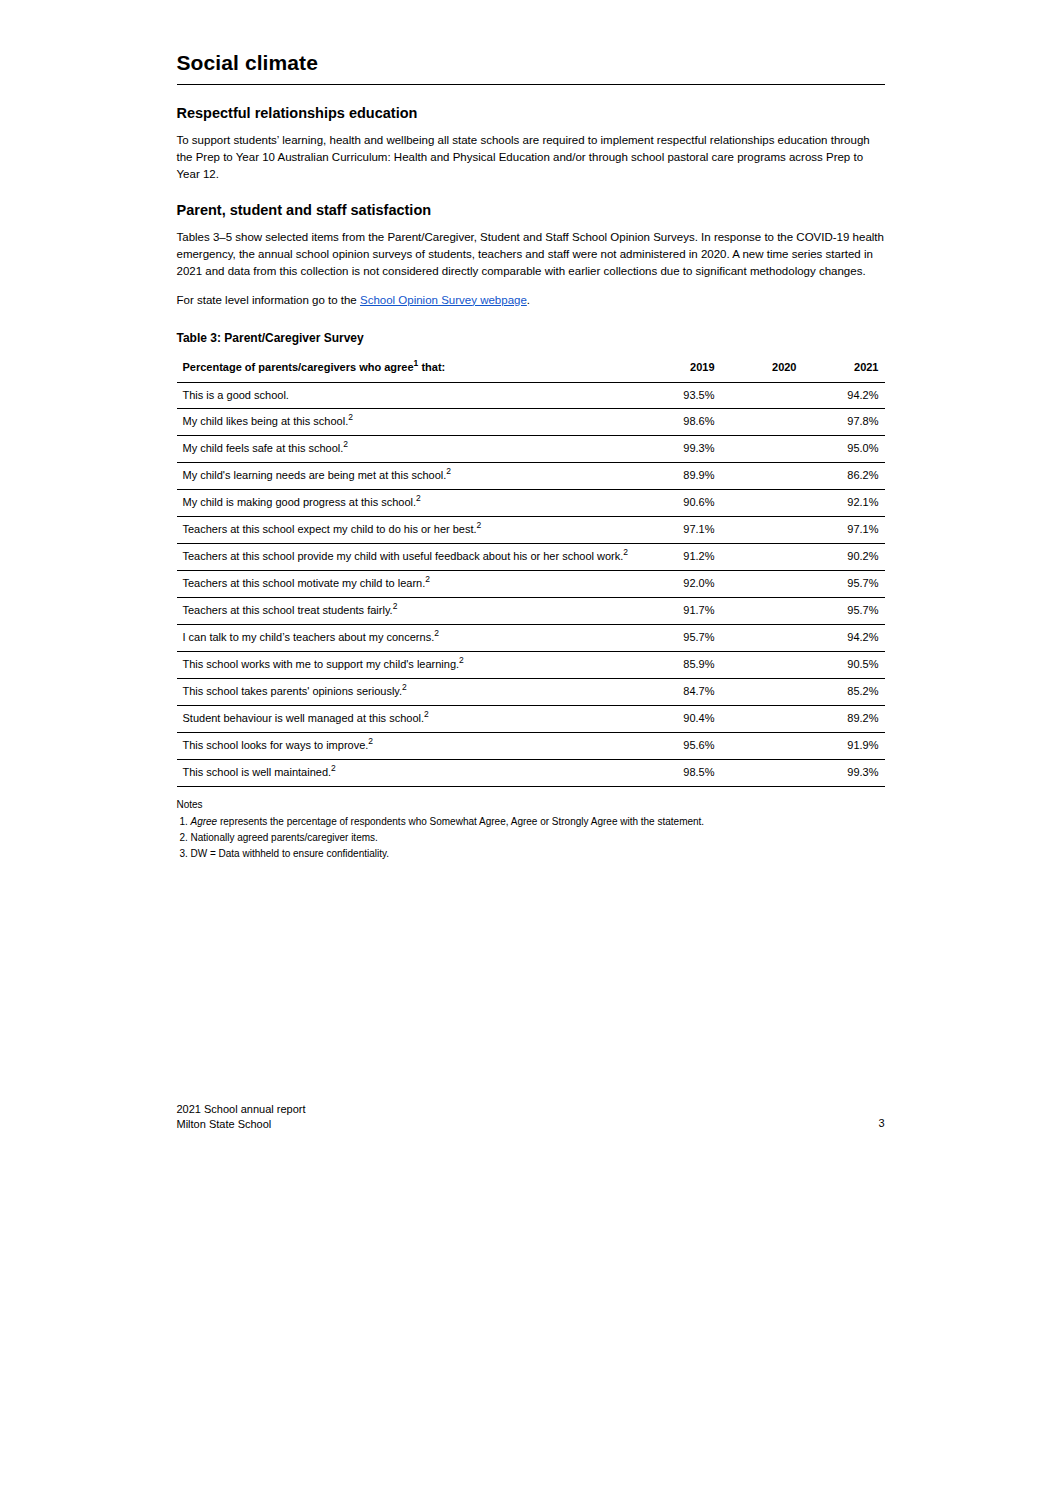Social climate
Respectful relationships education
To support students’ learning, health and wellbeing all state schools are required to implement respectful relationships education through the Prep to Year 10 Australian Curriculum: Health and Physical Education and/or through school pastoral care programs across Prep to Year 12.
Parent, student and staff satisfaction
Tables 3–5 show selected items from the Parent/Caregiver, Student and Staff School Opinion Surveys. In response to the COVID-19 health emergency, the annual school opinion surveys of students, teachers and staff were not administered in 2020. A new time series started in 2021 and data from this collection is not considered directly comparable with earlier collections due to significant methodology changes.
For state level information go to the School Opinion Survey webpage.
Table 3: Parent/Caregiver Survey
| Percentage of parents/caregivers who agree 1 that: | 2019 | 2020 | 2021 |
| --- | --- | --- | --- |
| This is a good school. | 93.5% | | 94.2% |
| My child likes being at this school. 2 | 98.6% | | 97.8% |
| My child feels safe at this school. 2 | 99.3% | | 95.0% |
| My child's learning needs are being met at this school. 2 | 89.9% | | 86.2% |
| My child is making good progress at this school. 2 | 90.6% | | 92.1% |
| Teachers at this school expect my child to do his or her best. 2 | 97.1% | | 97.1% |
| Teachers at this school provide my child with useful feedback about his or her school work. 2 | 91.2% | | 90.2% |
| Teachers at this school motivate my child to learn. 2 | 92.0% | | 95.7% |
| Teachers at this school treat students fairly. 2 | 91.7% | | 95.7% |
| I can talk to my child’s teachers about my concerns. 2 | 95.7% | | 94.2% |
| This school works with me to support my child's learning. 2 | 85.9% | | 90.5% |
| This school takes parents' opinions seriously. 2 | 84.7% | | 85.2% |
| Student behaviour is well managed at this school. 2 | 90.4% | | 89.2% |
| This school looks for ways to improve. 2 | 95.6% | | 91.9% |
| This school is well maintained. 2 | 98.5% | | 99.3% |
Notes
Agree represents the percentage of respondents who Somewhat Agree, Agree or Strongly Agree with the statement.
Nationally agreed parents/caregiver items.
DW = Data withheld to ensure confidentiality.
2021 School annual report
Milton State School
3